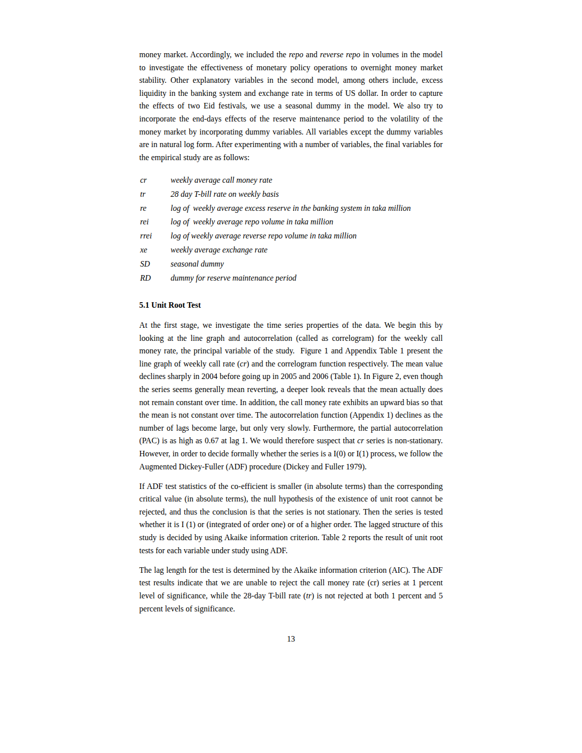money market. Accordingly, we included the repo and reverse repo in volumes in the model to investigate the effectiveness of monetary policy operations to overnight money market stability. Other explanatory variables in the second model, among others include, excess liquidity in the banking system and exchange rate in terms of US dollar. In order to capture the effects of two Eid festivals, we use a seasonal dummy in the model. We also try to incorporate the end-days effects of the reserve maintenance period to the volatility of the money market by incorporating dummy variables. All variables except the dummy variables are in natural log form. After experimenting with a number of variables, the final variables for the empirical study are as follows:
| cr | weekly average call money rate |
| tr | 28 day T-bill rate on weekly basis |
| re | log of weekly average excess reserve in the banking system in taka million |
| rei | log of weekly average repo volume in taka million |
| rrei | log of weekly average reverse repo volume in taka million |
| xe | weekly average exchange rate |
| SD | seasonal dummy |
| RD | dummy for reserve maintenance period |
5.1 Unit Root Test
At the first stage, we investigate the time series properties of the data. We begin this by looking at the line graph and autocorrelation (called as correlogram) for the weekly call money rate, the principal variable of the study. Figure 1 and Appendix Table 1 present the line graph of weekly call rate (cr) and the correlogram function respectively. The mean value declines sharply in 2004 before going up in 2005 and 2006 (Table 1). In Figure 2, even though the series seems generally mean reverting, a deeper look reveals that the mean actually does not remain constant over time. In addition, the call money rate exhibits an upward bias so that the mean is not constant over time. The autocorrelation function (Appendix 1) declines as the number of lags become large, but only very slowly. Furthermore, the partial autocorrelation (PAC) is as high as 0.67 at lag 1. We would therefore suspect that cr series is non-stationary. However, in order to decide formally whether the series is a I(0) or I(1) process, we follow the Augmented Dickey-Fuller (ADF) procedure (Dickey and Fuller 1979).
If ADF test statistics of the co-efficient is smaller (in absolute terms) than the corresponding critical value (in absolute terms), the null hypothesis of the existence of unit root cannot be rejected, and thus the conclusion is that the series is not stationary. Then the series is tested whether it is I (1) or (integrated of order one) or of a higher order. The lagged structure of this study is decided by using Akaike information criterion. Table 2 reports the result of unit root tests for each variable under study using ADF.
The lag length for the test is determined by the Akaike information criterion (AIC). The ADF test results indicate that we are unable to reject the call money rate (cr) series at 1 percent level of significance, while the 28-day T-bill rate (tr) is not rejected at both 1 percent and 5 percent levels of significance.
13